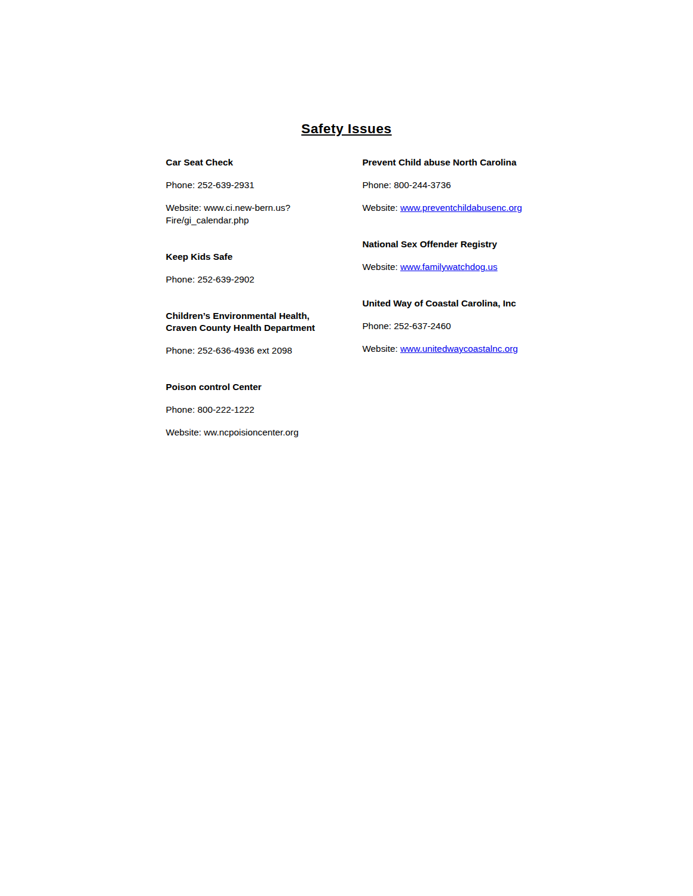Safety Issues
Car Seat Check
Phone: 252-639-2931
Website: www.ci.new-bern.us?Fire/gi_calendar.php
Keep Kids Safe
Phone: 252-639-2902
Children’s Environmental Health, Craven County Health Department
Phone: 252-636-4936 ext 2098
Poison control Center
Phone: 800-222-1222
Website: ww.ncpoisioncenter.org
Prevent Child abuse North Carolina
Phone: 800-244-3736
Website: www.preventchildabusenc.org
National Sex Offender Registry
Website: www.familywatchdog.us
United Way of Coastal Carolina, Inc
Phone: 252-637-2460
Website: www.unitedwaycoastalnc.org